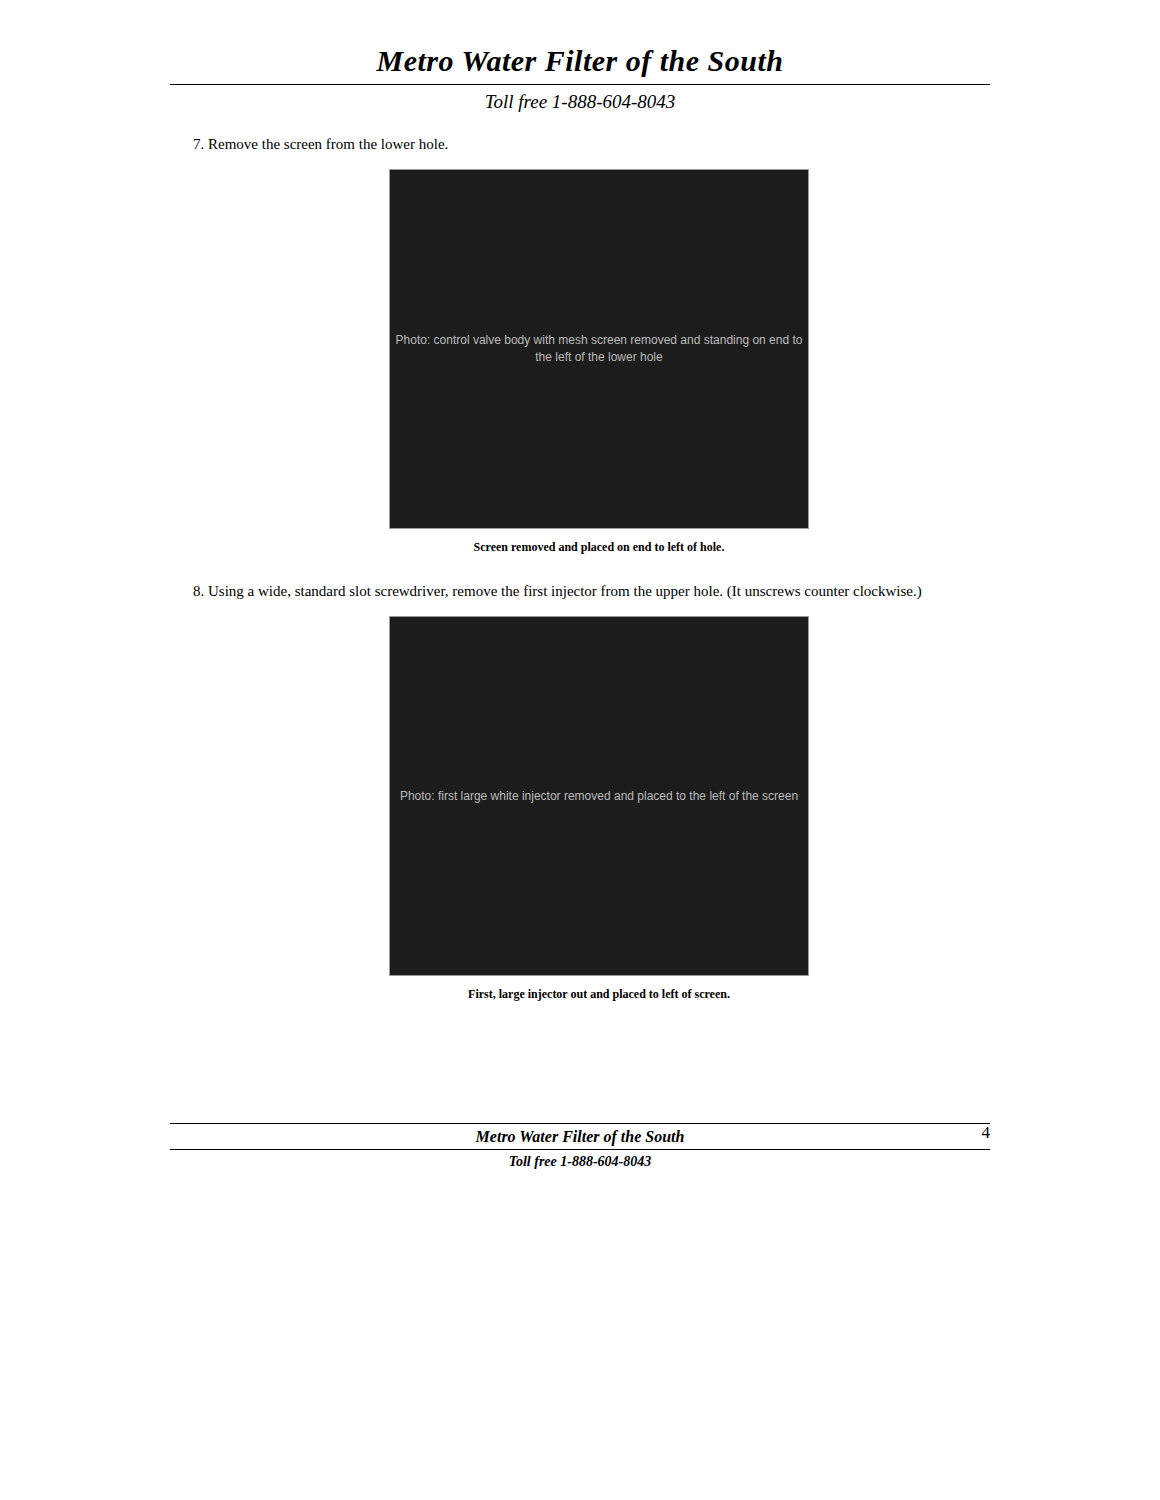Metro Water Filter of the South
Toll free 1-888-604-8043
Remove the screen from the lower hole.
Photo: control valve body with mesh screen removed and standing on end to the left of the lower hole
Screen removed and placed on end to left of hole.
Using a wide, standard slot screwdriver, remove the first injector from the upper hole. (It unscrews counter clockwise.)
Photo: first large white injector removed and placed to the left of the screen
First, large injector out and placed to left of screen.
4
Metro Water Filter of the South
Toll free 1-888-604-8043